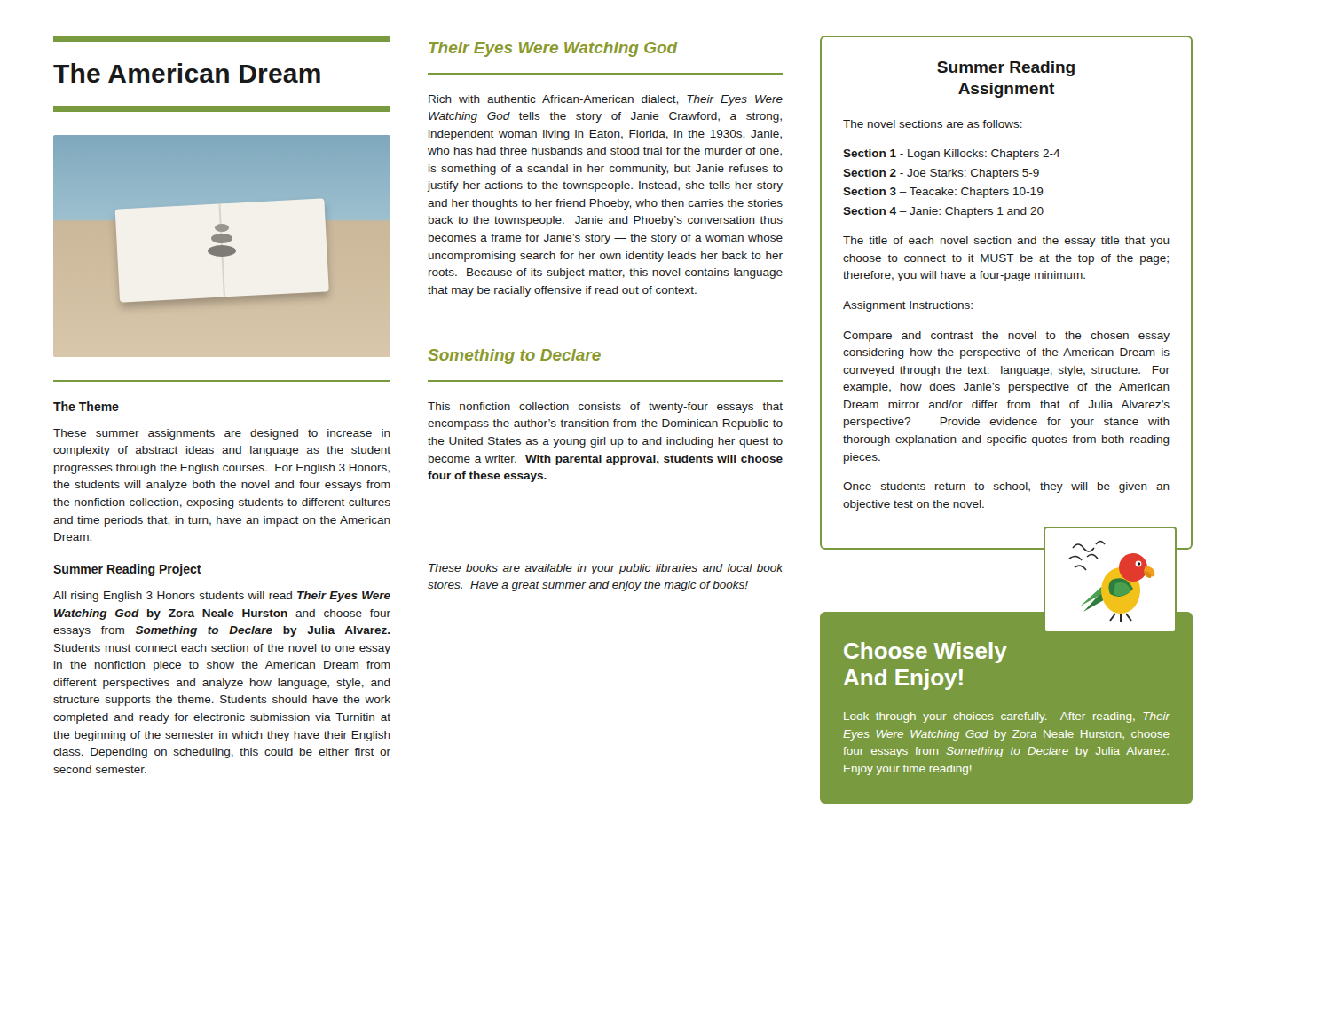The American Dream
The Theme
These summer assignments are designed to increase in complexity of abstract ideas and language as the student progresses through the English courses. For English 3 Honors, the students will analyze both the novel and four essays from the nonfiction collection, exposing students to different cultures and time periods that, in turn, have an impact on the American Dream.
Summer Reading Project
All rising English 3 Honors students will read Their Eyes Were Watching God by Zora Neale Hurston and choose four essays from Something to Declare by Julia Alvarez. Students must connect each section of the novel to one essay in the nonfiction piece to show the American Dream from different perspectives and analyze how language, style, and structure supports the theme. Students should have the work completed and ready for electronic submission via Turnitin at the beginning of the semester in which they have their English class. Depending on scheduling, this could be either first or second semester.
Their Eyes Were Watching God
Rich with authentic African-American dialect, Their Eyes Were Watching God tells the story of Janie Crawford, a strong, independent woman living in Eaton, Florida, in the 1930s. Janie, who has had three husbands and stood trial for the murder of one, is something of a scandal in her community, but Janie refuses to justify her actions to the townspeople. Instead, she tells her story and her thoughts to her friend Phoeby, who then carries the stories back to the townspeople. Janie and Phoeby’s conversation thus becomes a frame for Janie’s story — the story of a woman whose uncompromising search for her own identity leads her back to her roots. Because of its subject matter, this novel contains language that may be racially offensive if read out of context.
Something to Declare
This nonfiction collection consists of twenty-four essays that encompass the author’s transition from the Dominican Republic to the United States as a young girl up to and including her quest to become a writer. With parental approval, students will choose four of these essays.
These books are available in your public libraries and local book stores. Have a great summer and enjoy the magic of books!
Summer Reading
Assignment
The novel sections are as follows:
Section 1 - Logan Killocks: Chapters 2-4
Section 2 - Joe Starks: Chapters 5-9
Section 3 – Teacake: Chapters 10-19
Section 4 – Janie: Chapters 1 and 20
The title of each novel section and the essay title that you choose to connect to it MUST be at the top of the page; therefore, you will have a four-page minimum.
Assignment Instructions:
Compare and contrast the novel to the chosen essay considering how the perspective of the American Dream is conveyed through the text: language, style, structure. For example, how does Janie’s perspective of the American Dream mirror and/or differ from that of Julia Alvarez’s perspective? Provide evidence for your stance with thorough explanation and specific quotes from both reading pieces.
Once students return to school, they will be given an objective test on the novel.
Choose Wisely
And Enjoy!
Look through your choices carefully. After reading, Their Eyes Were Watching God by Zora Neale Hurston, choose four essays from Something to Declare by Julia Alvarez. Enjoy your time reading!